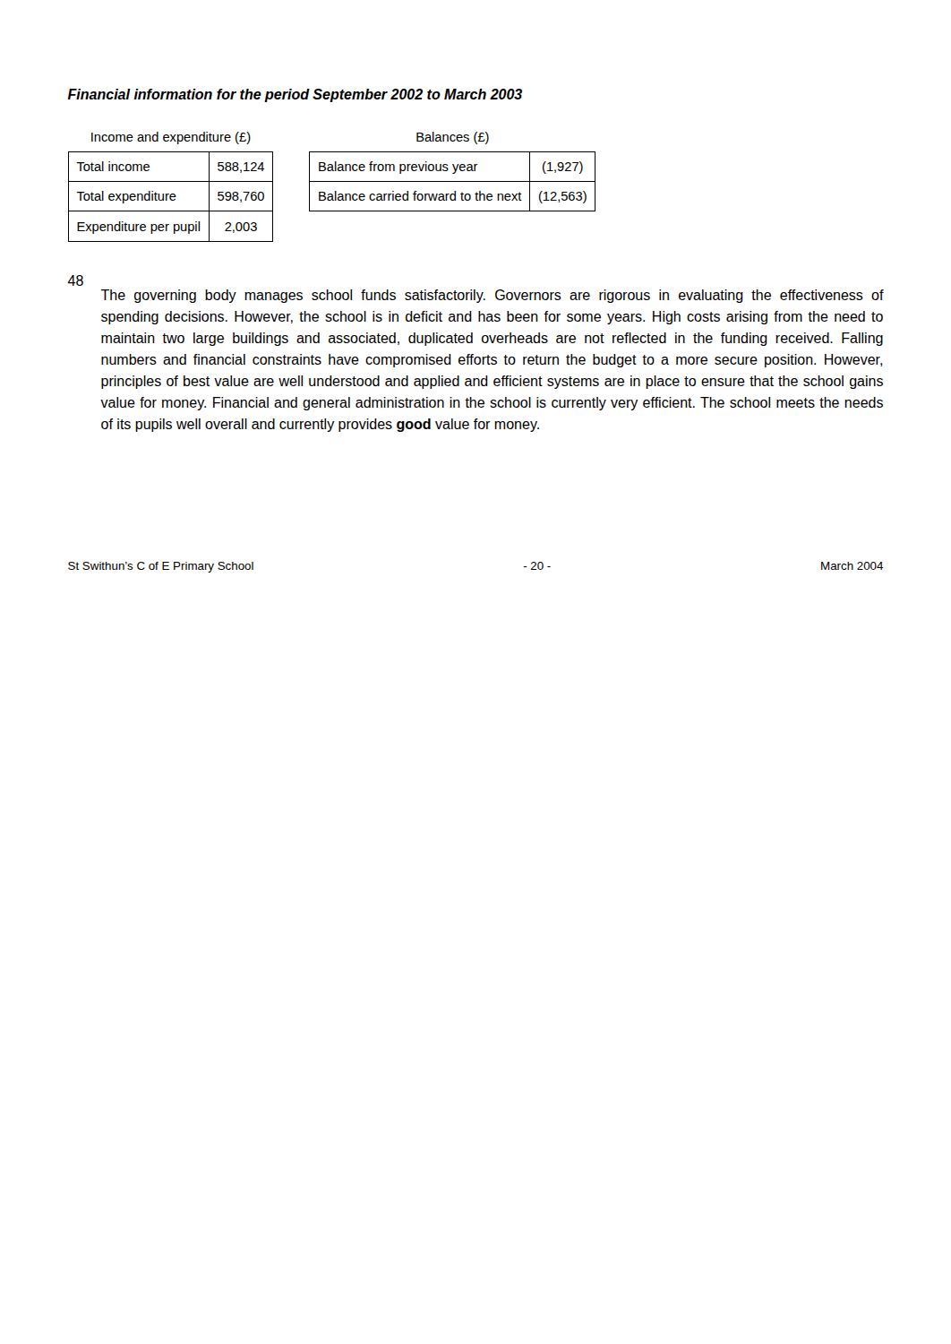Financial information for the period September 2002 to March 2003
Income and expenditure (£)
| Total income | 588,124 |
| Total expenditure | 598,760 |
| Expenditure per pupil | 2,003 |
Balances (£)
| Balance from previous year | (1,927) |
| Balance carried forward to the next | (12,563) |
48
The governing body manages school funds satisfactorily. Governors are rigorous in evaluating the effectiveness of spending decisions. However, the school is in deficit and has been for some years. High costs arising from the need to maintain two large buildings and associated, duplicated overheads are not reflected in the funding received. Falling numbers and financial constraints have compromised efforts to return the budget to a more secure position. However, principles of best value are well understood and applied and efficient systems are in place to ensure that the school gains value for money. Financial and general administration in the school is currently very efficient. The school meets the needs of its pupils well overall and currently provides good value for money.
St Swithun’s C of E Primary School - 20 - March 2004